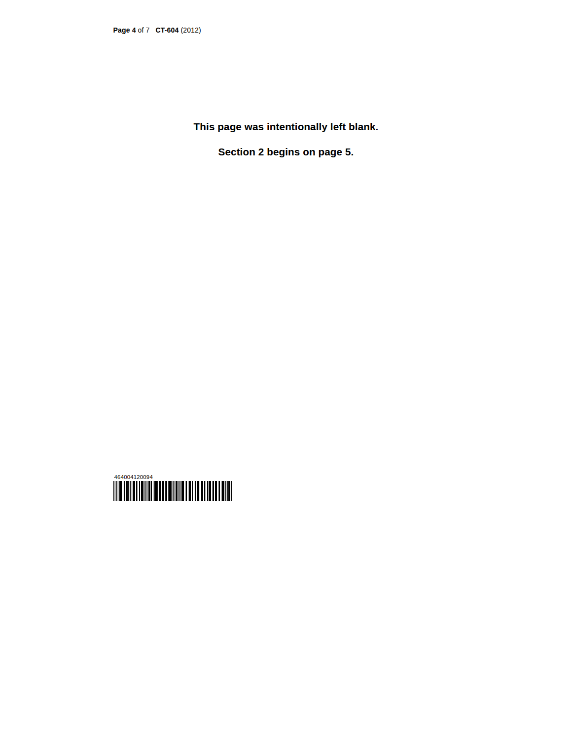Page 4 of 7 CT-604 (2012)
This page was intentionally left blank.
Section 2 begins on page 5.
464004120094